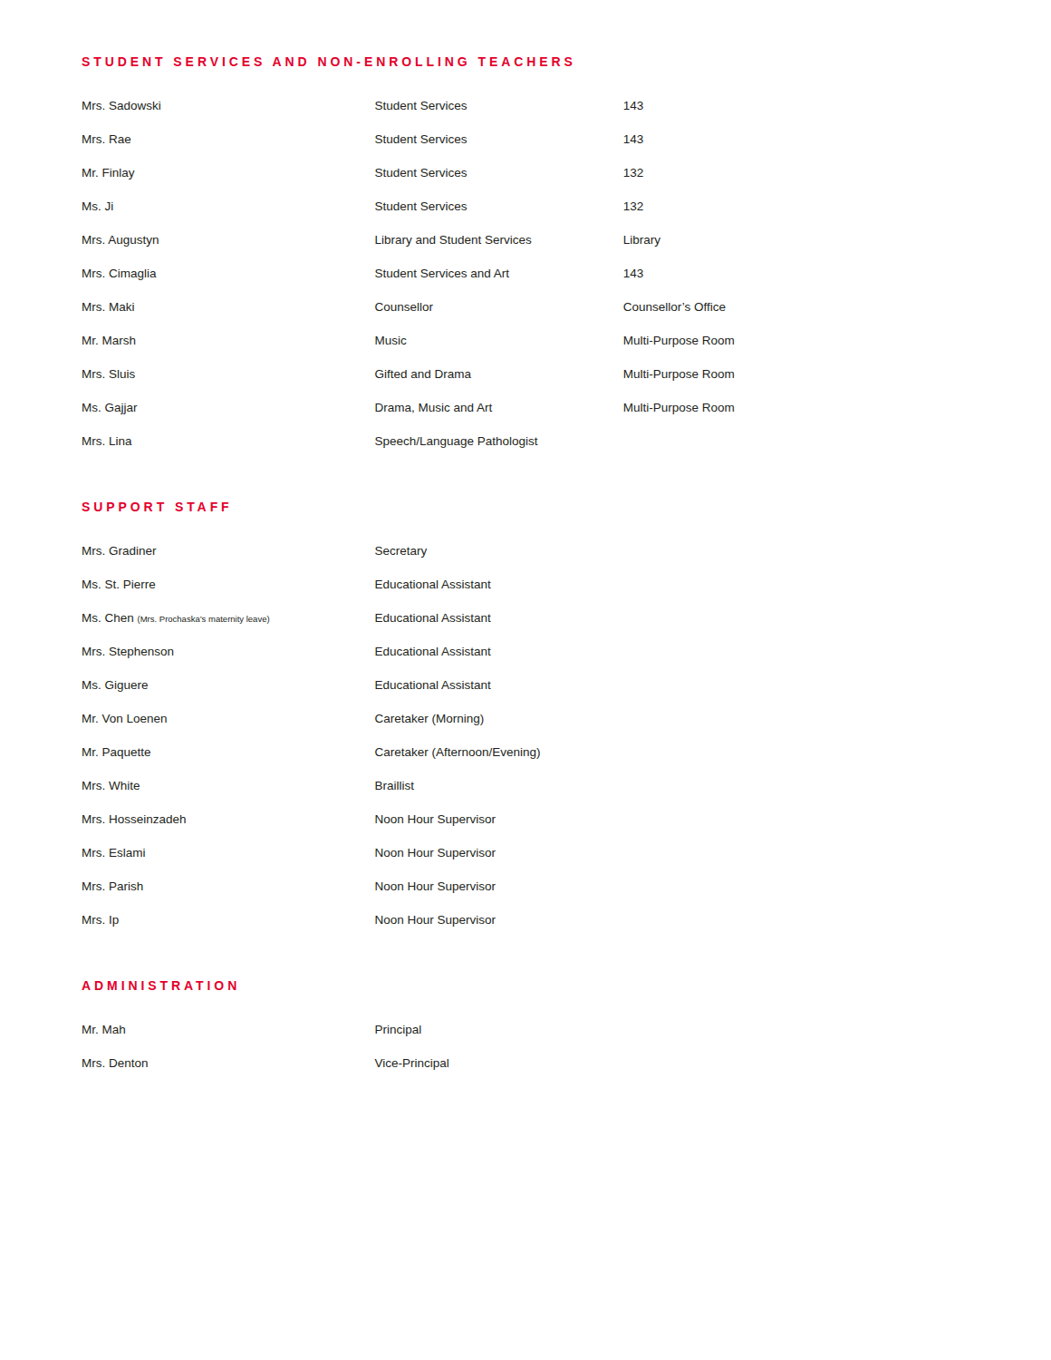Student Services and Non-Enrolling Teachers
| Mrs. Sadowski | Student Services | 143 |
| Mrs. Rae | Student Services | 143 |
| Mr. Finlay | Student Services | 132 |
| Ms. Ji | Student Services | 132 |
| Mrs. Augustyn | Library and Student Services | Library |
| Mrs. Cimaglia | Student Services and Art | 143 |
| Mrs. Maki | Counsellor | Counsellor’s Office |
| Mr. Marsh | Music | Multi-Purpose Room |
| Mrs. Sluis | Gifted and Drama | Multi-Purpose Room |
| Ms. Gajjar | Drama, Music and Art | Multi-Purpose Room |
| Mrs. Lina | Speech/Language Pathologist | |
Support Staff
| Mrs. Gradiner | Secretary | |
| Ms. St. Pierre | Educational Assistant | |
| Ms. Chen (Mrs. Prochaska’s maternity leave) | Educational Assistant | |
| Mrs. Stephenson | Educational Assistant | |
| Ms. Giguere | Educational Assistant | |
| Mr. Von Loenen | Caretaker (Morning) | |
| Mr. Paquette | Caretaker (Afternoon/Evening) | |
| Mrs. White | Braillist | |
| Mrs. Hosseinzadeh | Noon Hour Supervisor | |
| Mrs. Eslami | Noon Hour Supervisor | |
| Mrs. Parish | Noon Hour Supervisor | |
| Mrs. Ip | Noon Hour Supervisor | |
Administration
| Mr. Mah | Principal | |
| Mrs. Denton | Vice-Principal | |